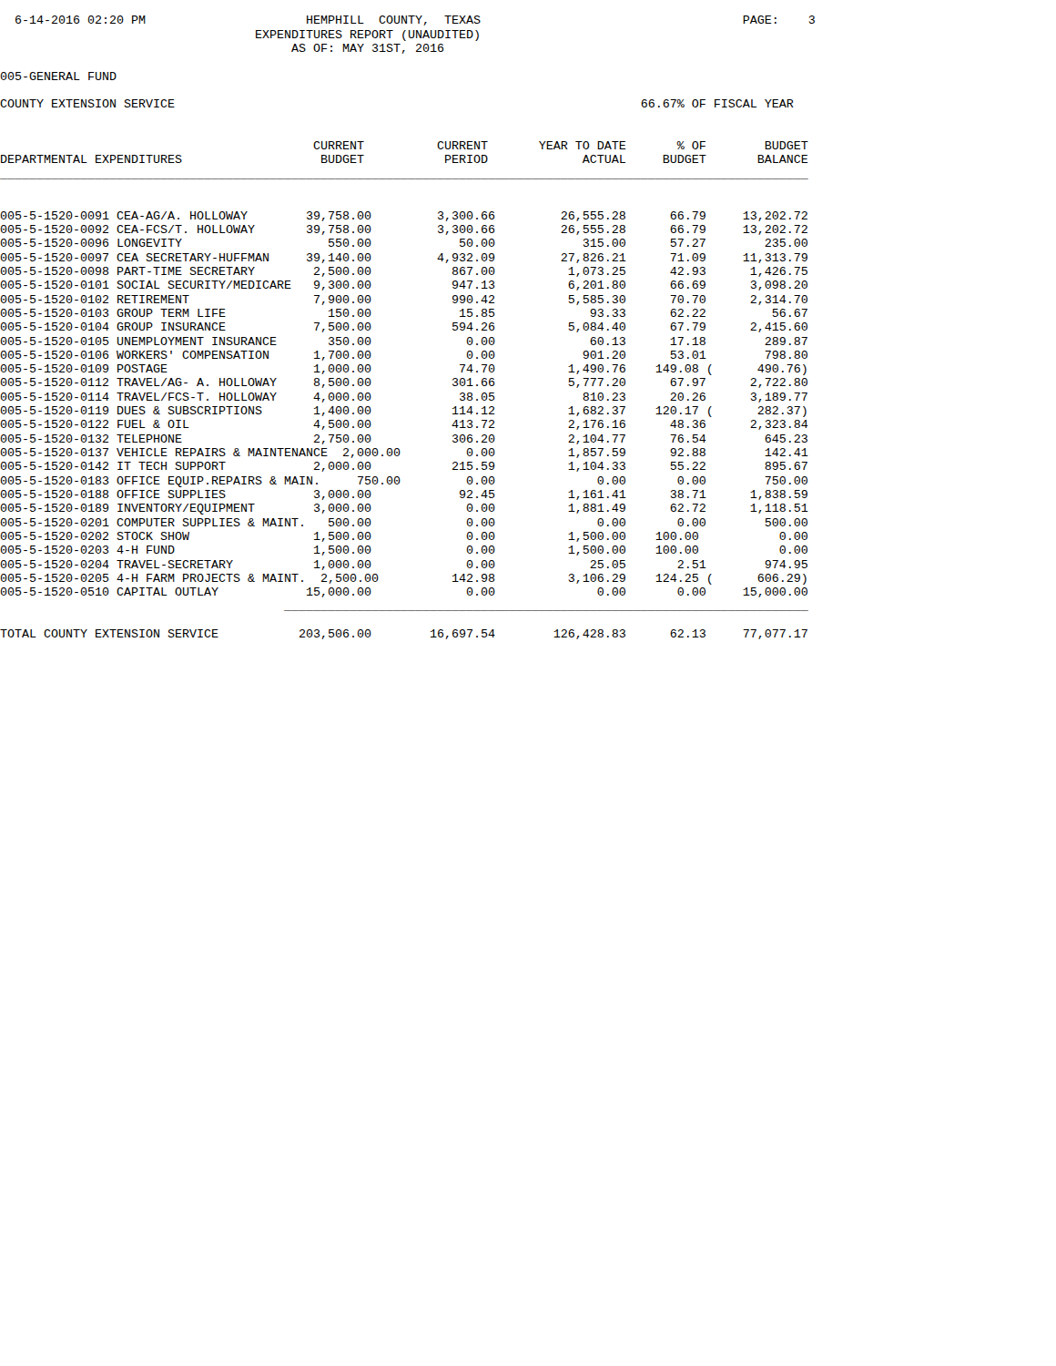6-14-2016 02:20 PM HEMPHILL COUNTY, TEXAS PAGE: 3 EXPENDITURES REPORT (UNAUDITED) AS OF: MAY 31ST, 2016 005-GENERAL FUND COUNTY EXTENSION SERVICE 66.67% OF FISCAL YEAR CURRENT CURRENT YEAR TO DATE % OF BUDGET DEPARTMENTAL EXPENDITURES BUDGET PERIOD ACTUAL BUDGET BALANCE _______________________________________________________________________________________________________________ 005-5-1520-0091 CEA-AG/A. HOLLOWAY 39,758.00 3,300.66 26,555.28 66.79 13,202.72 005-5-1520-0092 CEA-FCS/T. HOLLOWAY 39,758.00 3,300.66 26,555.28 66.79 13,202.72 005-5-1520-0096 LONGEVITY 550.00 50.00 315.00 57.27 235.00 005-5-1520-0097 CEA SECRETARY-HUFFMAN 39,140.00 4,932.09 27,826.21 71.09 11,313.79 005-5-1520-0098 PART-TIME SECRETARY 2,500.00 867.00 1,073.25 42.93 1,426.75 005-5-1520-0101 SOCIAL SECURITY/MEDICARE 9,300.00 947.13 6,201.80 66.69 3,098.20 005-5-1520-0102 RETIREMENT 7,900.00 990.42 5,585.30 70.70 2,314.70 005-5-1520-0103 GROUP TERM LIFE 150.00 15.85 93.33 62.22 56.67 005-5-1520-0104 GROUP INSURANCE 7,500.00 594.26 5,084.40 67.79 2,415.60 005-5-1520-0105 UNEMPLOYMENT INSURANCE 350.00 0.00 60.13 17.18 289.87 005-5-1520-0106 WORKERS' COMPENSATION 1,700.00 0.00 901.20 53.01 798.80 005-5-1520-0109 POSTAGE 1,000.00 74.70 1,490.76 149.08 ( 490.76) 005-5-1520-0112 TRAVEL/AG- A. HOLLOWAY 8,500.00 301.66 5,777.20 67.97 2,722.80 005-5-1520-0114 TRAVEL/FCS-T. HOLLOWAY 4,000.00 38.05 810.23 20.26 3,189.77 005-5-1520-0119 DUES & SUBSCRIPTIONS 1,400.00 114.12 1,682.37 120.17 ( 282.37) 005-5-1520-0122 FUEL & OIL 4,500.00 413.72 2,176.16 48.36 2,323.84 005-5-1520-0132 TELEPHONE 2,750.00 306.20 2,104.77 76.54 645.23 005-5-1520-0137 VEHICLE REPAIRS & MAINTENANCE 2,000.00 0.00 1,857.59 92.88 142.41 005-5-1520-0142 IT TECH SUPPORT 2,000.00 215.59 1,104.33 55.22 895.67 005-5-1520-0183 OFFICE EQUIP.REPAIRS & MAIN. 750.00 0.00 0.00 0.00 750.00 005-5-1520-0188 OFFICE SUPPLIES 3,000.00 92.45 1,161.41 38.71 1,838.59 005-5-1520-0189 INVENTORY/EQUIPMENT 3,000.00 0.00 1,881.49 62.72 1,118.51 005-5-1520-0201 COMPUTER SUPPLIES & MAINT. 500.00 0.00 0.00 0.00 500.00 005-5-1520-0202 STOCK SHOW 1,500.00 0.00 1,500.00 100.00 0.00 005-5-1520-0203 4-H FUND 1,500.00 0.00 1,500.00 100.00 0.00 005-5-1520-0204 TRAVEL-SECRETARY 1,000.00 0.00 25.05 2.51 974.95 005-5-1520-0205 4-H FARM PROJECTS & MAINT. 2,500.00 142.98 3,106.29 124.25 ( 606.29) 005-5-1520-0510 CAPITAL OUTLAY 15,000.00 0.00 0.00 0.00 15,000.00 ________________________________________________________________________ TOTAL COUNTY EXTENSION SERVICE 203,506.00 16,697.54 126,428.83 62.13 77,077.17